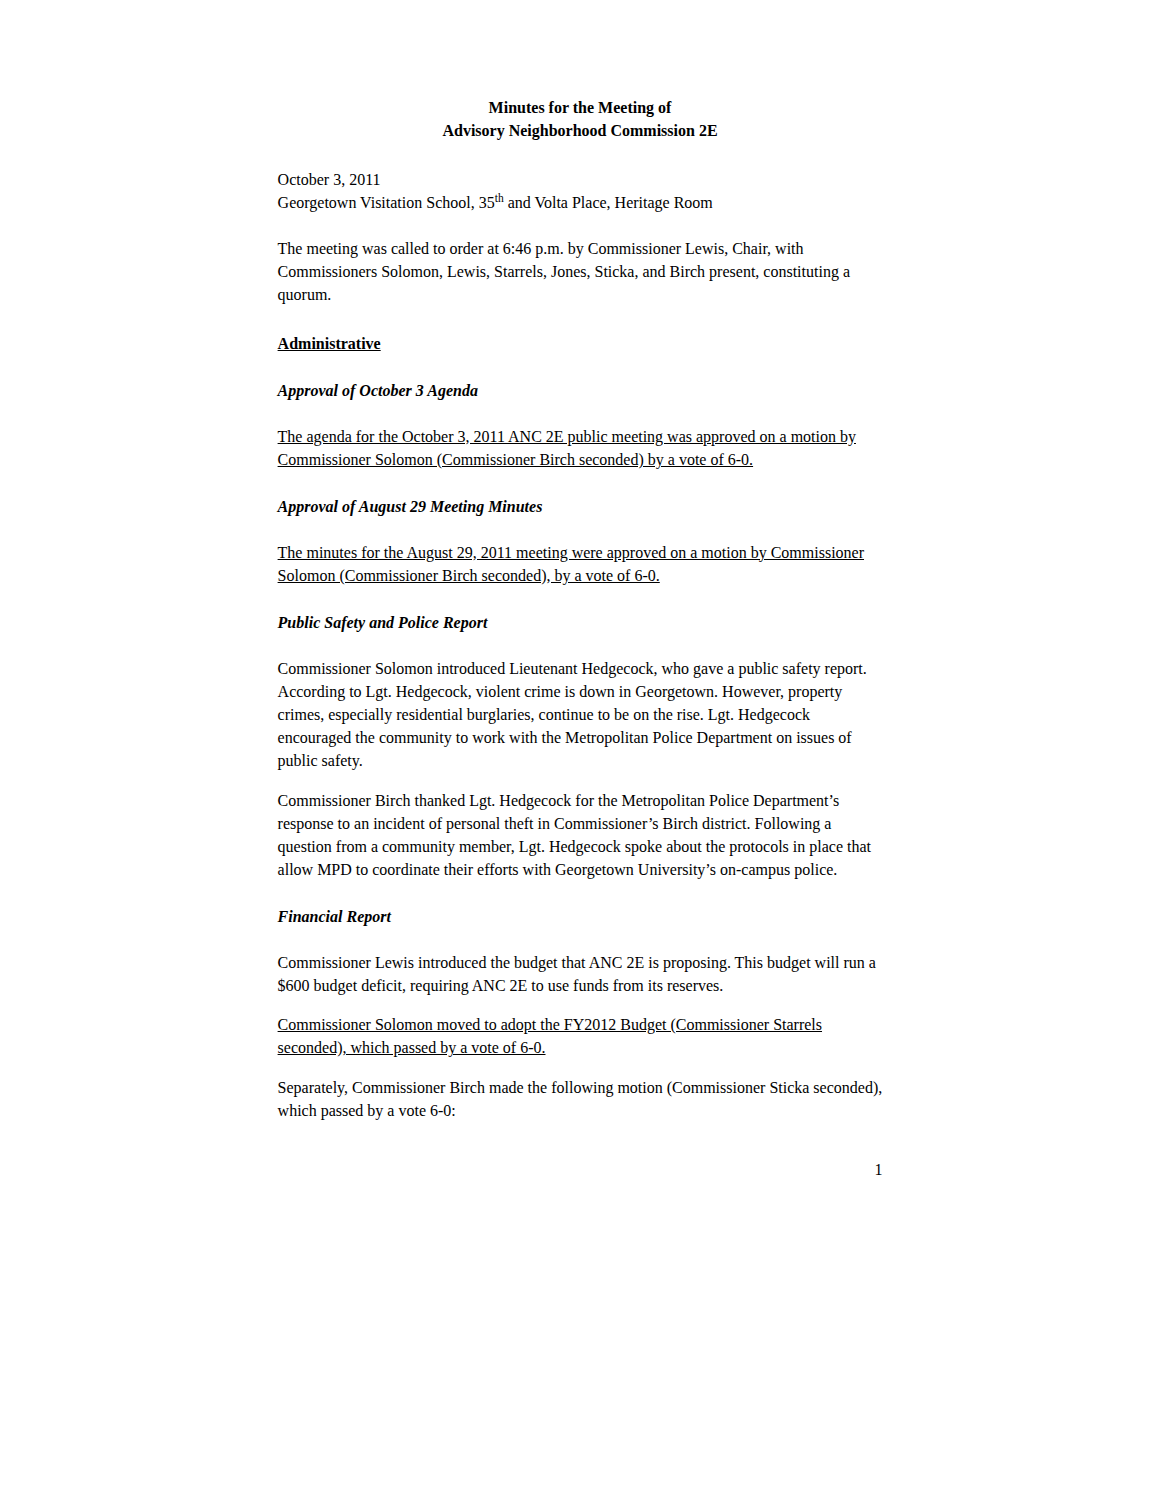Minutes for the Meeting of Advisory Neighborhood Commission 2E
October 3, 2011
Georgetown Visitation School, 35th and Volta Place, Heritage Room
The meeting was called to order at 6:46 p.m. by Commissioner Lewis, Chair, with Commissioners Solomon, Lewis, Starrels, Jones, Sticka, and Birch present, constituting a quorum.
Administrative
Approval of October 3 Agenda
The agenda for the October 3, 2011 ANC 2E public meeting was approved on a motion by Commissioner Solomon (Commissioner Birch seconded) by a vote of 6-0.
Approval of August 29 Meeting Minutes
The minutes for the August 29, 2011 meeting were approved on a motion by Commissioner Solomon (Commissioner Birch seconded), by a vote of 6-0.
Public Safety and Police Report
Commissioner Solomon introduced Lieutenant Hedgecock, who gave a public safety report. According to Lgt. Hedgecock, violent crime is down in Georgetown. However, property crimes, especially residential burglaries, continue to be on the rise. Lgt. Hedgecock encouraged the community to work with the Metropolitan Police Department on issues of public safety.
Commissioner Birch thanked Lgt. Hedgecock for the Metropolitan Police Department’s response to an incident of personal theft in Commissioner’s Birch district. Following a question from a community member, Lgt. Hedgecock spoke about the protocols in place that allow MPD to coordinate their efforts with Georgetown University’s on-campus police.
Financial Report
Commissioner Lewis introduced the budget that ANC 2E is proposing. This budget will run a $600 budget deficit, requiring ANC 2E to use funds from its reserves.
Commissioner Solomon moved to adopt the FY2012 Budget (Commissioner Starrels seconded), which passed by a vote of 6-0.
Separately, Commissioner Birch made the following motion (Commissioner Sticka seconded), which passed by a vote 6-0:
1